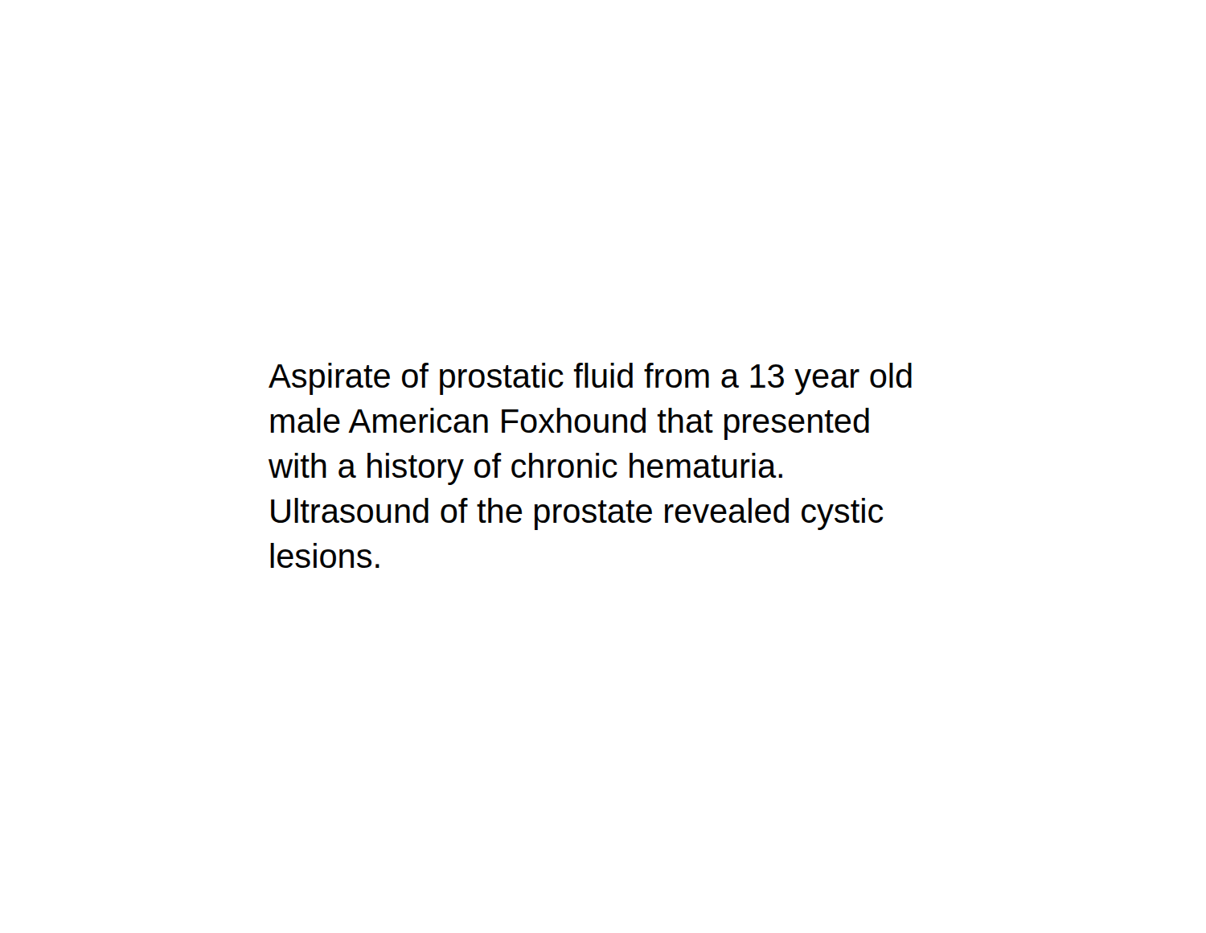Aspirate of prostatic fluid from a 13 year old male American Foxhound that presented with a history of chronic hematuria. Ultrasound of the prostate revealed cystic lesions.